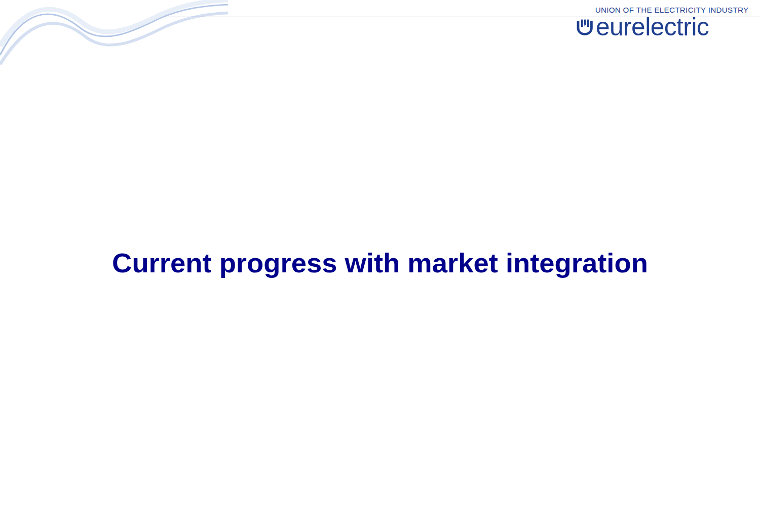UNION OF THE ELECTRICITY INDUSTRY
eurelectric
Current progress with market integration